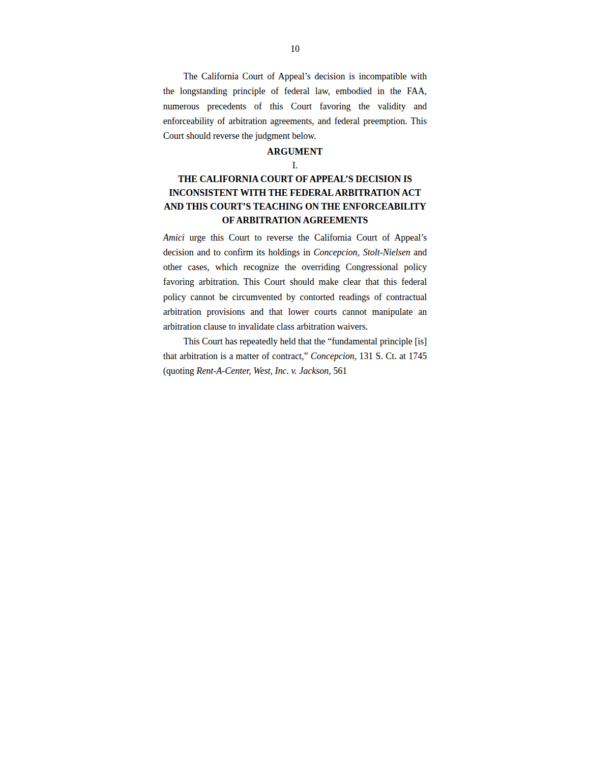10
The California Court of Appeal’s decision is incompatible with the longstanding principle of federal law, embodied in the FAA, numerous precedents of this Court favoring the validity and enforceability of arbitration agreements, and federal preemption. This Court should reverse the judgment below.
ARGUMENT
I.
THE CALIFORNIA COURT OF APPEAL’S DECISION IS INCONSISTENT WITH THE FEDERAL ARBITRATION ACT AND THIS COURT’S TEACHING ON THE ENFORCEABILITY OF ARBITRATION AGREEMENTS
Amici urge this Court to reverse the California Court of Appeal’s decision and to confirm its holdings in Concepcion, Stolt-Nielsen and other cases, which recognize the overriding Congressional policy favoring arbitration. This Court should make clear that this federal policy cannot be circumvented by contorted readings of contractual arbitration provisions and that lower courts cannot manipulate an arbitration clause to invalidate class arbitration waivers.
This Court has repeatedly held that the “fundamental principle [is] that arbitration is a matter of contract,” Concepcion, 131 S. Ct. at 1745 (quoting Rent-A-Center, West, Inc. v. Jackson, 561